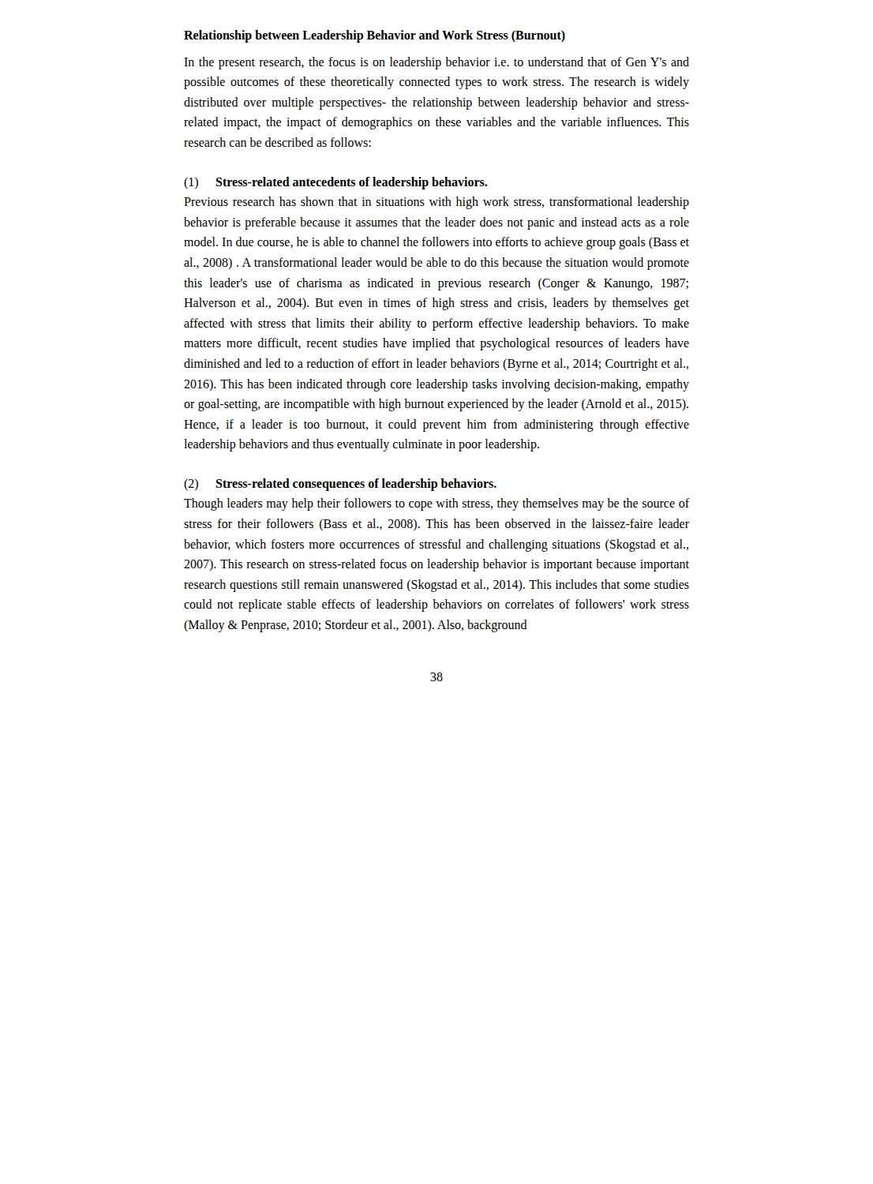Relationship between Leadership Behavior and Work Stress (Burnout)
In the present research, the focus is on leadership behavior i.e. to understand that of Gen Y's and possible outcomes of these theoretically connected types to work stress. The research is widely distributed over multiple perspectives- the relationship between leadership behavior and stress-related impact, the impact of demographics on these variables and the variable influences. This research can be described as follows:
(1) Stress-related antecedents of leadership behaviors.
Previous research has shown that in situations with high work stress, transformational leadership behavior is preferable because it assumes that the leader does not panic and instead acts as a role model. In due course, he is able to channel the followers into efforts to achieve group goals (Bass et al., 2008) . A transformational leader would be able to do this because the situation would promote this leader's use of charisma as indicated in previous research (Conger & Kanungo, 1987; Halverson et al., 2004). But even in times of high stress and crisis, leaders by themselves get affected with stress that limits their ability to perform effective leadership behaviors. To make matters more difficult, recent studies have implied that psychological resources of leaders have diminished and led to a reduction of effort in leader behaviors (Byrne et al., 2014; Courtright et al., 2016). This has been indicated through core leadership tasks involving decision-making, empathy or goal-setting, are incompatible with high burnout experienced by the leader (Arnold et al., 2015). Hence, if a leader is too burnout, it could prevent him from administering through effective leadership behaviors and thus eventually culminate in poor leadership.
(2) Stress-related consequences of leadership behaviors.
Though leaders may help their followers to cope with stress, they themselves may be the source of stress for their followers (Bass et al., 2008). This has been observed in the laissez-faire leader behavior, which fosters more occurrences of stressful and challenging situations (Skogstad et al., 2007). This research on stress-related focus on leadership behavior is important because important research questions still remain unanswered (Skogstad et al., 2014). This includes that some studies could not replicate stable effects of leadership behaviors on correlates of followers' work stress (Malloy & Penprase, 2010; Stordeur et al., 2001). Also, background
38